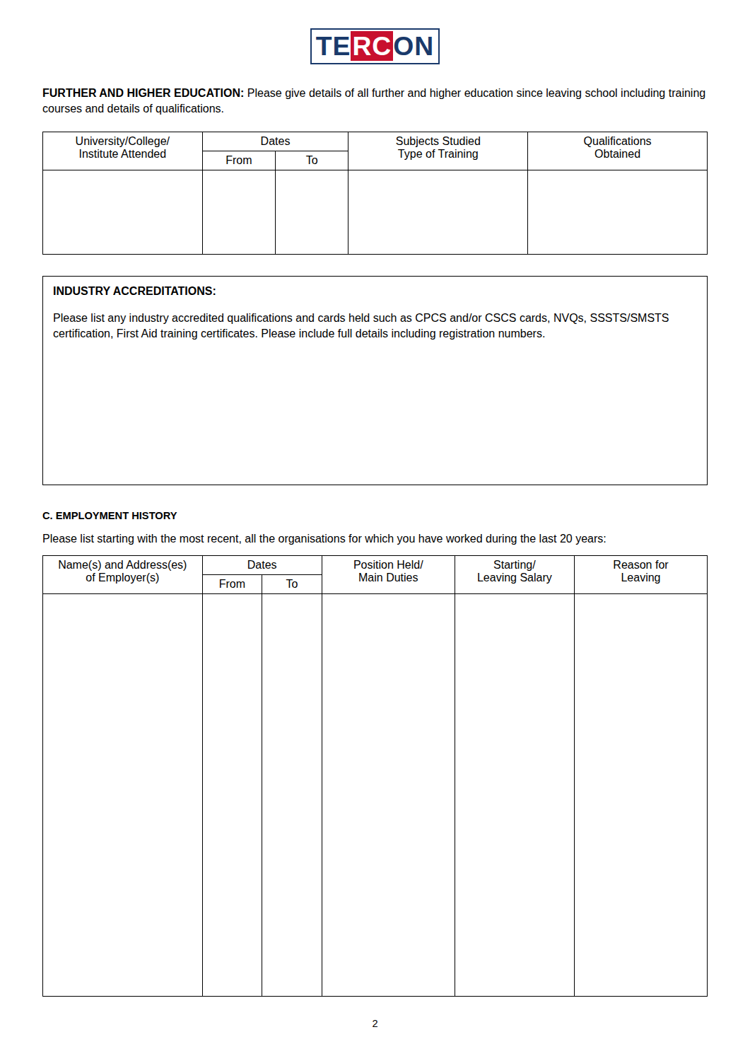TERC ON
FURTHER AND HIGHER EDUCATION: Please give details of all further and higher education since leaving school including training courses and details of qualifications.
| University/College/ Institute Attended | Dates | Subjects Studied Type of Training | Qualifications Obtained |
| --- | --- | --- | --- |
| From | To |
INDUSTRY ACCREDITATIONS:
Please list any industry accredited qualifications and cards held such as CPCS and/or CSCS cards, NVQs, SSSTS/SMSTS certification, First Aid training certificates. Please include full details including registration numbers.
C. EMPLOYMENT HISTORY
Please list starting with the most recent, all the organisations for which you have worked during the last 20 years:
| Name(s) and Address(es) of Employer(s) | Dates | Position Held/ Main Duties | Starting/ Leaving Salary | Reason for Leaving |
| --- | --- | --- | --- | --- |
| From | To |
2